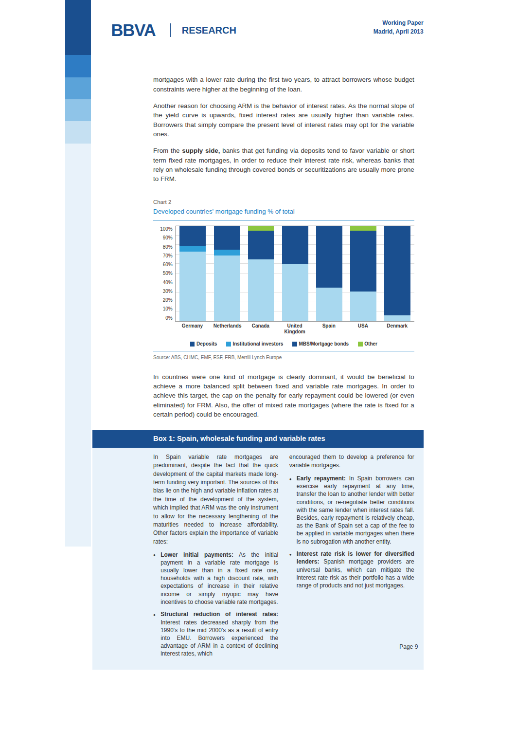BBVA RESEARCH
Working Paper
Madrid, April 2013
mortgages with a lower rate during the first two years, to attract borrowers whose budget constraints were higher at the beginning of the loan.
Another reason for choosing ARM is the behavior of interest rates. As the normal slope of the yield curve is upwards, fixed interest rates are usually higher than variable rates. Borrowers that simply compare the present level of interest rates may opt for the variable ones.
From the supply side, banks that get funding via deposits tend to favor variable or short term fixed rate mortgages, in order to reduce their interest rate risk, whereas banks that rely on wholesale funding through covered bonds or securitizations are usually more prone to FRM.
Chart 2
Developed countries' mortgage funding % of total
100% 90% 80% 70% 60% 50% 40% 30% 20% 10% 0%
Germany Netherlands Canada United Kingdom Spain USA Denmark
Deposits
Institutional investors
MBS/Mortgage bonds
Other
Source: ABS, CHMC, EMF, ESF, FRB, Merrill Lynch Europe
In countries were one kind of mortgage is clearly dominant, it would be beneficial to achieve a more balanced split between fixed and variable rate mortgages. In order to achieve this target, the cap on the penalty for early repayment could be lowered (or even eliminated) for FRM. Also, the offer of mixed rate mortgages (where the rate is fixed for a certain period) could be encouraged.
Box 1: Spain, wholesale funding and variable rates
In Spain variable rate mortgages are predominant, despite the fact that the quick development of the capital markets made long-term funding very important. The sources of this bias lie on the high and variable inflation rates at the time of the development of the system, which implied that ARM was the only instrument to allow for the necessary lengthening of the maturities needed to increase affordability. Other factors explain the importance of variable rates:
Lower initial payments: As the initial payment in a variable rate mortgage is usually lower than in a fixed rate one, households with a high discount rate, with expectations of increase in their relative income or simply myopic may have incentives to choose variable rate mortgages.
Structural reduction of interest rates: Interest rates decreased sharply from the 1990's to the mid 2000's as a result of entry into EMU. Borrowers experienced the advantage of ARM in a context of declining interest rates, which
encouraged them to develop a preference for variable mortgages.
Early repayment: In Spain borrowers can exercise early repayment at any time, transfer the loan to another lender with better conditions, or re-negotiate better conditions with the same lender when interest rates fall. Besides, early repayment is relatively cheap, as the Bank of Spain set a cap of the fee to be applied in variable mortgages when there is no subrogation with another entity.
Interest rate risk is lower for diversified lenders: Spanish mortgage providers are universal banks, which can mitigate the interest rate risk as their portfolio has a wide range of products and not just mortgages.
Page 9